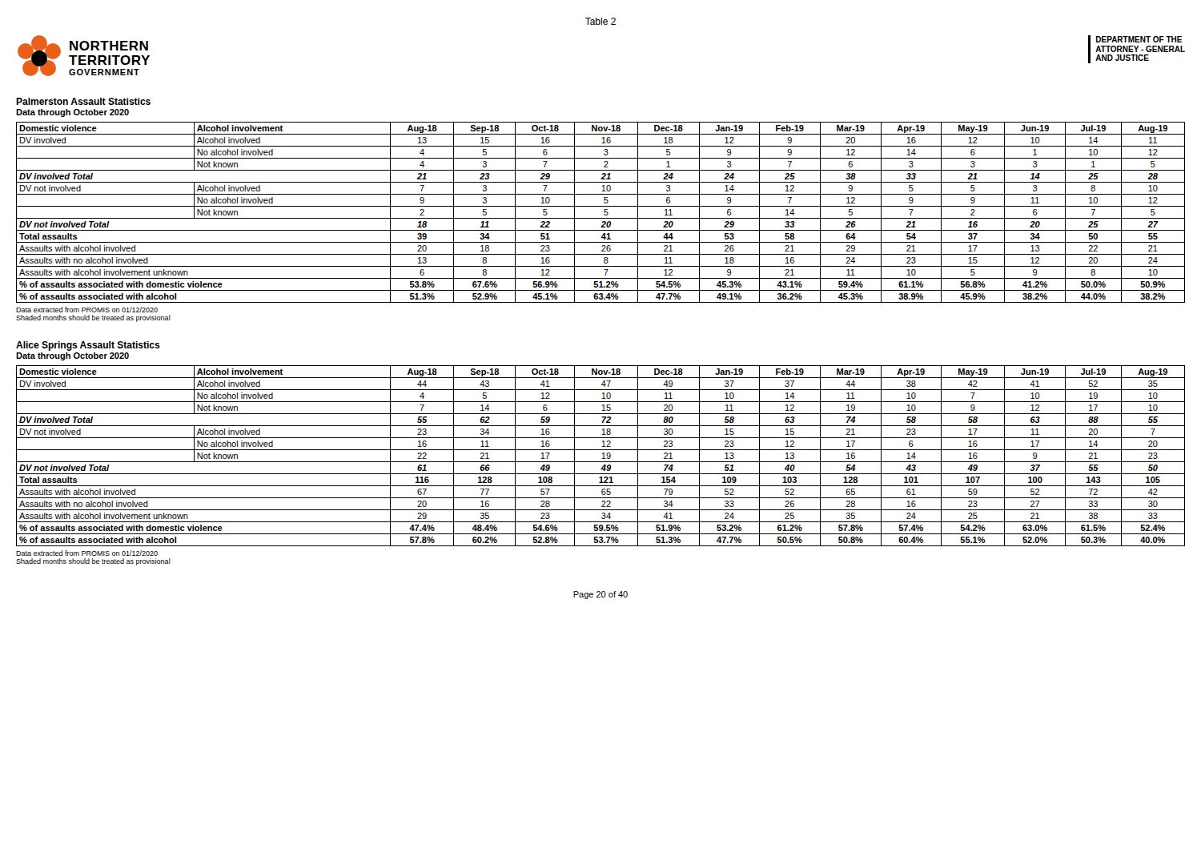Table 2
NORTHERN
TERRITORY
GOVERNMENT
DEPARTMENT OF THE
ATTORNEY - GENERAL
AND JUSTICE
Palmerston Assault Statistics
Data through October 2020
| Domestic violence | Alcohol involvement | Aug-18 | Sep-18 | Oct-18 | Nov-18 | Dec-18 | Jan-19 | Feb-19 | Mar-19 | Apr-19 | May-19 | Jun-19 | Jul-19 | Aug-19 |
| --- | --- | --- | --- | --- | --- | --- | --- | --- | --- | --- | --- | --- | --- | --- |
| DV involved | Alcohol involved | 13 | 15 | 16 | 16 | 18 | 12 | 9 | 20 | 16 | 12 | 10 | 14 | 11 |
| | No alcohol involved | 4 | 5 | 6 | 3 | 5 | 9 | 9 | 12 | 14 | 6 | 1 | 10 | 12 |
| | Not known | 4 | 3 | 7 | 2 | 1 | 3 | 7 | 6 | 3 | 3 | 3 | 1 | 5 |
| DV involved Total | 21 | 23 | 29 | 21 | 24 | 24 | 25 | 38 | 33 | 21 | 14 | 25 | 28 |
| DV not involved | Alcohol involved | 7 | 3 | 7 | 10 | 3 | 14 | 12 | 9 | 5 | 5 | 3 | 8 | 10 |
| | No alcohol involved | 9 | 3 | 10 | 5 | 6 | 9 | 7 | 12 | 9 | 9 | 11 | 10 | 12 |
| | Not known | 2 | 5 | 5 | 5 | 11 | 6 | 14 | 5 | 7 | 2 | 6 | 7 | 5 |
| DV not involved Total | 18 | 11 | 22 | 20 | 20 | 29 | 33 | 26 | 21 | 16 | 20 | 25 | 27 |
| Total assaults | 39 | 34 | 51 | 41 | 44 | 53 | 58 | 64 | 54 | 37 | 34 | 50 | 55 |
| Assaults with alcohol involved | 20 | 18 | 23 | 26 | 21 | 26 | 21 | 29 | 21 | 17 | 13 | 22 | 21 |
| Assaults with no alcohol involved | 13 | 8 | 16 | 8 | 11 | 18 | 16 | 24 | 23 | 15 | 12 | 20 | 24 |
| Assaults with alcohol involvement unknown | 6 | 8 | 12 | 7 | 12 | 9 | 21 | 11 | 10 | 5 | 9 | 8 | 10 |
| % of assaults associated with domestic violence | 53.8% | 67.6% | 56.9% | 51.2% | 54.5% | 45.3% | 43.1% | 59.4% | 61.1% | 56.8% | 41.2% | 50.0% | 50.9% |
| % of assaults associated with alcohol | 51.3% | 52.9% | 45.1% | 63.4% | 47.7% | 49.1% | 36.2% | 45.3% | 38.9% | 45.9% | 38.2% | 44.0% | 38.2% |
Data extracted from PROMIS on 01/12/2020
Shaded months should be treated as provisional
Alice Springs Assault Statistics
Data through October 2020
| Domestic violence | Alcohol involvement | Aug-18 | Sep-18 | Oct-18 | Nov-18 | Dec-18 | Jan-19 | Feb-19 | Mar-19 | Apr-19 | May-19 | Jun-19 | Jul-19 | Aug-19 |
| --- | --- | --- | --- | --- | --- | --- | --- | --- | --- | --- | --- | --- | --- | --- |
| DV involved | Alcohol involved | 44 | 43 | 41 | 47 | 49 | 37 | 37 | 44 | 38 | 42 | 41 | 52 | 35 |
| | No alcohol involved | 4 | 5 | 12 | 10 | 11 | 10 | 14 | 11 | 10 | 7 | 10 | 19 | 10 |
| | Not known | 7 | 14 | 6 | 15 | 20 | 11 | 12 | 19 | 10 | 9 | 12 | 17 | 10 |
| DV involved Total | 55 | 62 | 59 | 72 | 80 | 58 | 63 | 74 | 58 | 58 | 63 | 88 | 55 |
| DV not involved | Alcohol involved | 23 | 34 | 16 | 18 | 30 | 15 | 15 | 21 | 23 | 17 | 11 | 20 | 7 |
| | No alcohol involved | 16 | 11 | 16 | 12 | 23 | 23 | 12 | 17 | 6 | 16 | 17 | 14 | 20 |
| | Not known | 22 | 21 | 17 | 19 | 21 | 13 | 13 | 16 | 14 | 16 | 9 | 21 | 23 |
| DV not involved Total | 61 | 66 | 49 | 49 | 74 | 51 | 40 | 54 | 43 | 49 | 37 | 55 | 50 |
| Total assaults | 116 | 128 | 108 | 121 | 154 | 109 | 103 | 128 | 101 | 107 | 100 | 143 | 105 |
| Assaults with alcohol involved | 67 | 77 | 57 | 65 | 79 | 52 | 52 | 65 | 61 | 59 | 52 | 72 | 42 |
| Assaults with no alcohol involved | 20 | 16 | 28 | 22 | 34 | 33 | 26 | 28 | 16 | 23 | 27 | 33 | 30 |
| Assaults with alcohol involvement unknown | 29 | 35 | 23 | 34 | 41 | 24 | 25 | 35 | 24 | 25 | 21 | 38 | 33 |
| % of assaults associated with domestic violence | 47.4% | 48.4% | 54.6% | 59.5% | 51.9% | 53.2% | 61.2% | 57.8% | 57.4% | 54.2% | 63.0% | 61.5% | 52.4% |
| % of assaults associated with alcohol | 57.8% | 60.2% | 52.8% | 53.7% | 51.3% | 47.7% | 50.5% | 50.8% | 60.4% | 55.1% | 52.0% | 50.3% | 40.0% |
Data extracted from PROMIS on 01/12/2020
Shaded months should be treated as provisional
Page 20 of 40